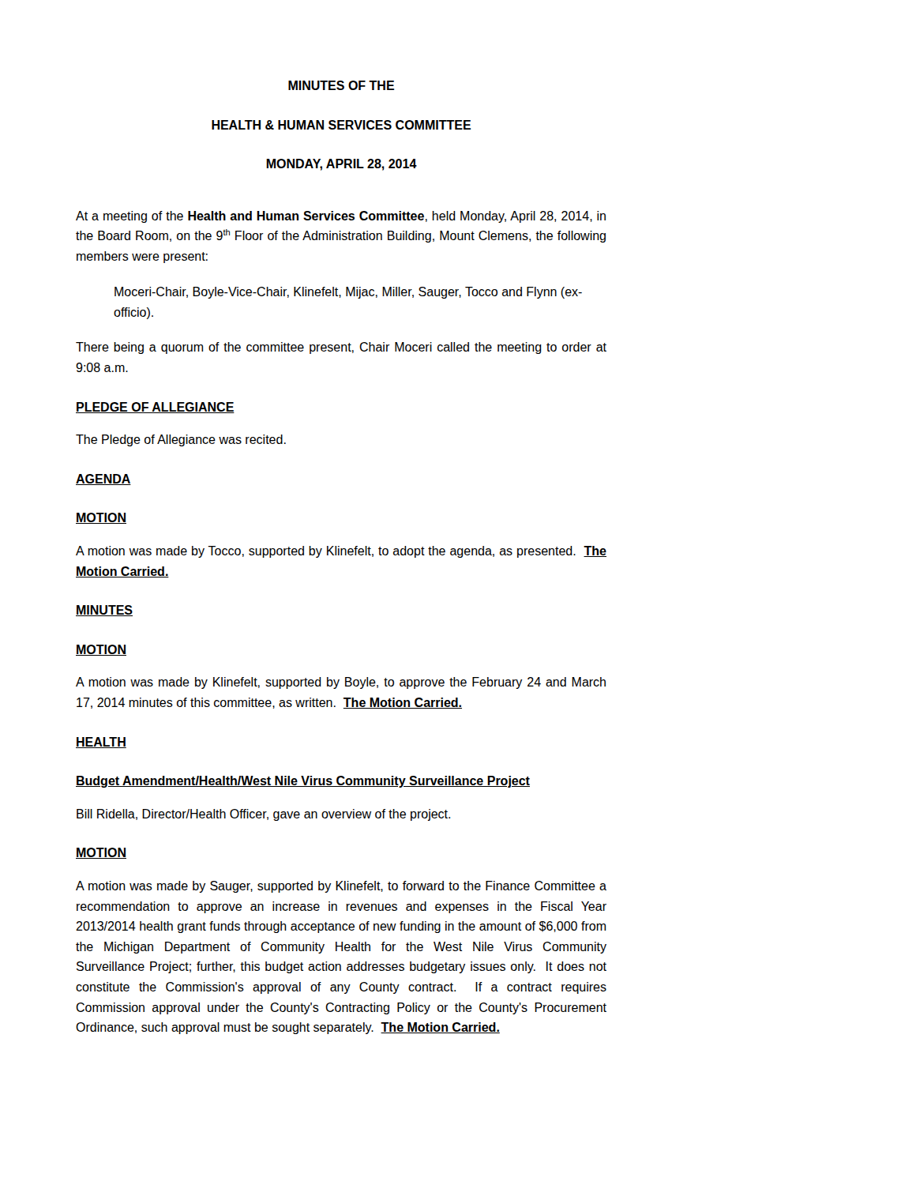MINUTES OF THE
HEALTH & HUMAN SERVICES COMMITTEE
MONDAY, APRIL 28, 2014
At a meeting of the Health and Human Services Committee, held Monday, April 28, 2014, in the Board Room, on the 9th Floor of the Administration Building, Mount Clemens, the following members were present:
Moceri-Chair, Boyle-Vice-Chair, Klinefelt, Mijac, Miller, Sauger, Tocco and Flynn (ex-officio).
There being a quorum of the committee present, Chair Moceri called the meeting to order at 9:08 a.m.
PLEDGE OF ALLEGIANCE
The Pledge of Allegiance was recited.
AGENDA
MOTION
A motion was made by Tocco, supported by Klinefelt, to adopt the agenda, as presented. The Motion Carried.
MINUTES
MOTION
A motion was made by Klinefelt, supported by Boyle, to approve the February 24 and March 17, 2014 minutes of this committee, as written. The Motion Carried.
HEALTH
Budget Amendment/Health/West Nile Virus Community Surveillance Project
Bill Ridella, Director/Health Officer, gave an overview of the project.
MOTION
A motion was made by Sauger, supported by Klinefelt, to forward to the Finance Committee a recommendation to approve an increase in revenues and expenses in the Fiscal Year 2013/2014 health grant funds through acceptance of new funding in the amount of $6,000 from the Michigan Department of Community Health for the West Nile Virus Community Surveillance Project; further, this budget action addresses budgetary issues only. It does not constitute the Commission's approval of any County contract. If a contract requires Commission approval under the County's Contracting Policy or the County's Procurement Ordinance, such approval must be sought separately. The Motion Carried.